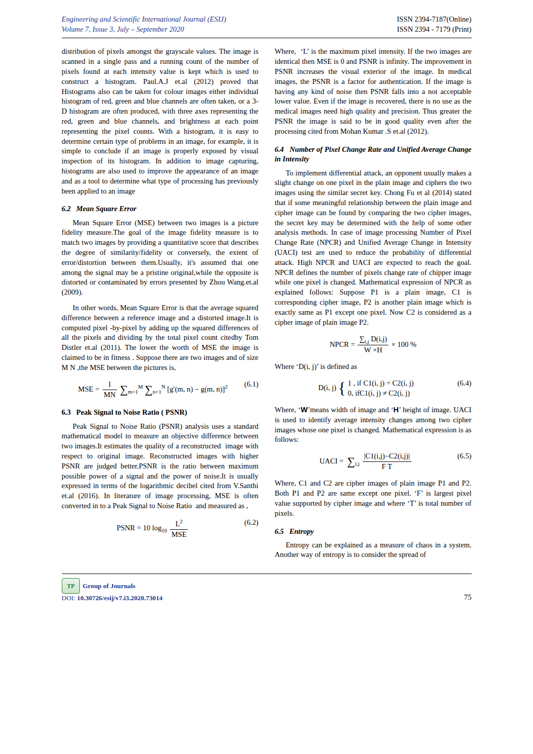Engineering and Scientific International Journal (ESIJ)
Volume 7, Issue 3, July – September 2020
ISSN 2394-7187(Online)
ISSN 2394 - 7179 (Print)
distribution of pixels amongst the grayscale values. The image is scanned in a single pass and a running count of the number of pixels found at each intensity value is kept which is used to construct a histogram. Paul.A.J et.al (2012) proved that Histograms also can be taken for colour images either individual histogram of red, green and blue channels are often taken, or a 3-D histogram are often produced, with three axes representing the red, green and blue channels, and brightness at each point representing the pixel counts. With a histogram, it is easy to determine certain type of problems in an image, for example, it is simple to conclude if an image is properly exposed by visual inspection of its histogram. In addition to image capturing, histograms are also used to improve the appearance of an image and as a tool to determine what type of processing has previously been applied to an image
6.2 Mean Square Error
Mean Square Error (MSE) between two images is a picture fidelity measure.The goal of the image fidelity measure is to match two images by providing a quantitative score that describes the degree of similarity/fidelity or conversely, the extent of error/distortion between them.Usually, it's assumed that one among the signal may be a pristine original,while the opposite is distorted or contaminated by errors presented by Zhou Wang.et.al (2009).
In other words, Mean Square Error is that the average squared difference between a reference image and a distorted image.It is computed pixel -by-pixel by adding up the squared differences of all the pixels and dividing by the total pixel count citedby Tom Distler et.al (2011). The lower the worth of MSE the image is claimed to be in fitness . Suppose there are two images and of size M N ,the MSE between the pictures is,
(6.1) MSE = 1 MN ∑m=1M ∑n=1N [g′(m, n) − g(m, n)]2
6.3 Peak Signal to Noise Ratio ( PSNR)
Peak Signal to Noise Ratio (PSNR) analysis uses a standard mathematical model to measure an objective difference between two images.It estimates the quality of a reconstructed image with respect to original image. Reconstructed images with higher PSNR are judged better.PSNR is the ratio between maximum possible power of a signal and the power of noise.It is usually expressed in terms of the logarithmic decibel cited from V.Santhi et.al (2016). In literature of image processing, MSE is often converted in to a Peak Signal to Noise Ratio and measured as ,
(6.2) PSNR = 10 log10 L2 MSE
Where, ‘L’ is the maximum pixel intensity. If the two images are identical then MSE is 0 and PSNR is infinity. The improvement in PSNR increases the visual exterior of the image. In medical images, the PSNR is a factor for authentication. If the image is having any kind of noise then PSNR falls into a not acceptable lower value. Even if the image is recovered, there is no use as the medical images need high quality and precision. Thus greater the PSNR the image is said to be in good quality even after the processing cited from Mohan Kumar .S et.al (2012).
6.4 Number of Pixel Change Rate and Unified Average Change in Intensity
To implement differential attack, an opponent usually makes a slight change on one pixel in the plain image and ciphers the two images using the similar secret key. Chong Fu et al (2014) stated that if some meaningful relationship between the plain image and cipher image can be found by comparing the two cipher images, the secret key may be determined with the help of some other analysis methods. In case of image processing Number of Pixel Change Rate (NPCR) and Unified Average Change in Intensity (UACI) test are used to reduce the probability of differential attack. High NPCR and UACI are expected to reach the goal. NPCR defines the number of pixels change rate of chipper image while one pixel is changed. Mathematical expression of NPCR as explained follows: Suppose P1 is a plain image, C1 is corresponding cipher image, P2 is another plain image which is exactly same as P1 except one pixel. Now C2 is considered as a cipher image of plain image P2.
NPCR = ∑i,j D(i,j) W ×H × 100 %
Where ‘D(i, j)’ is defined as
(6.4) D(i, j) { 1 , if C1(i, j) = C2(i, j) 0, ifC1(i, j) ≠ C2(i, j)
Where, ‘W’means width of image and ‘H’ height of image. UACI is used to identify average intensity changes among two cipher images whose one pixel is changed. Mathematical expression is as follows:
(6.5) UACI = ∑i,j |C1(i,j)−C2(i,j)|F T
Where, C1 and C2 are cipher images of plain image P1 and P2. Both P1 and P2 are same except one pixel. ‘F’ is largest pixel value supported by cipher image and where ‘T’ is total number of pixels.
6.5 Entropy
Entropy can be explained as a measure of chaos in a system. Another way of entropy is to consider the spread of
Group of Journals
DOI: 10.30726/esij/v7.i3.2020.73014
75